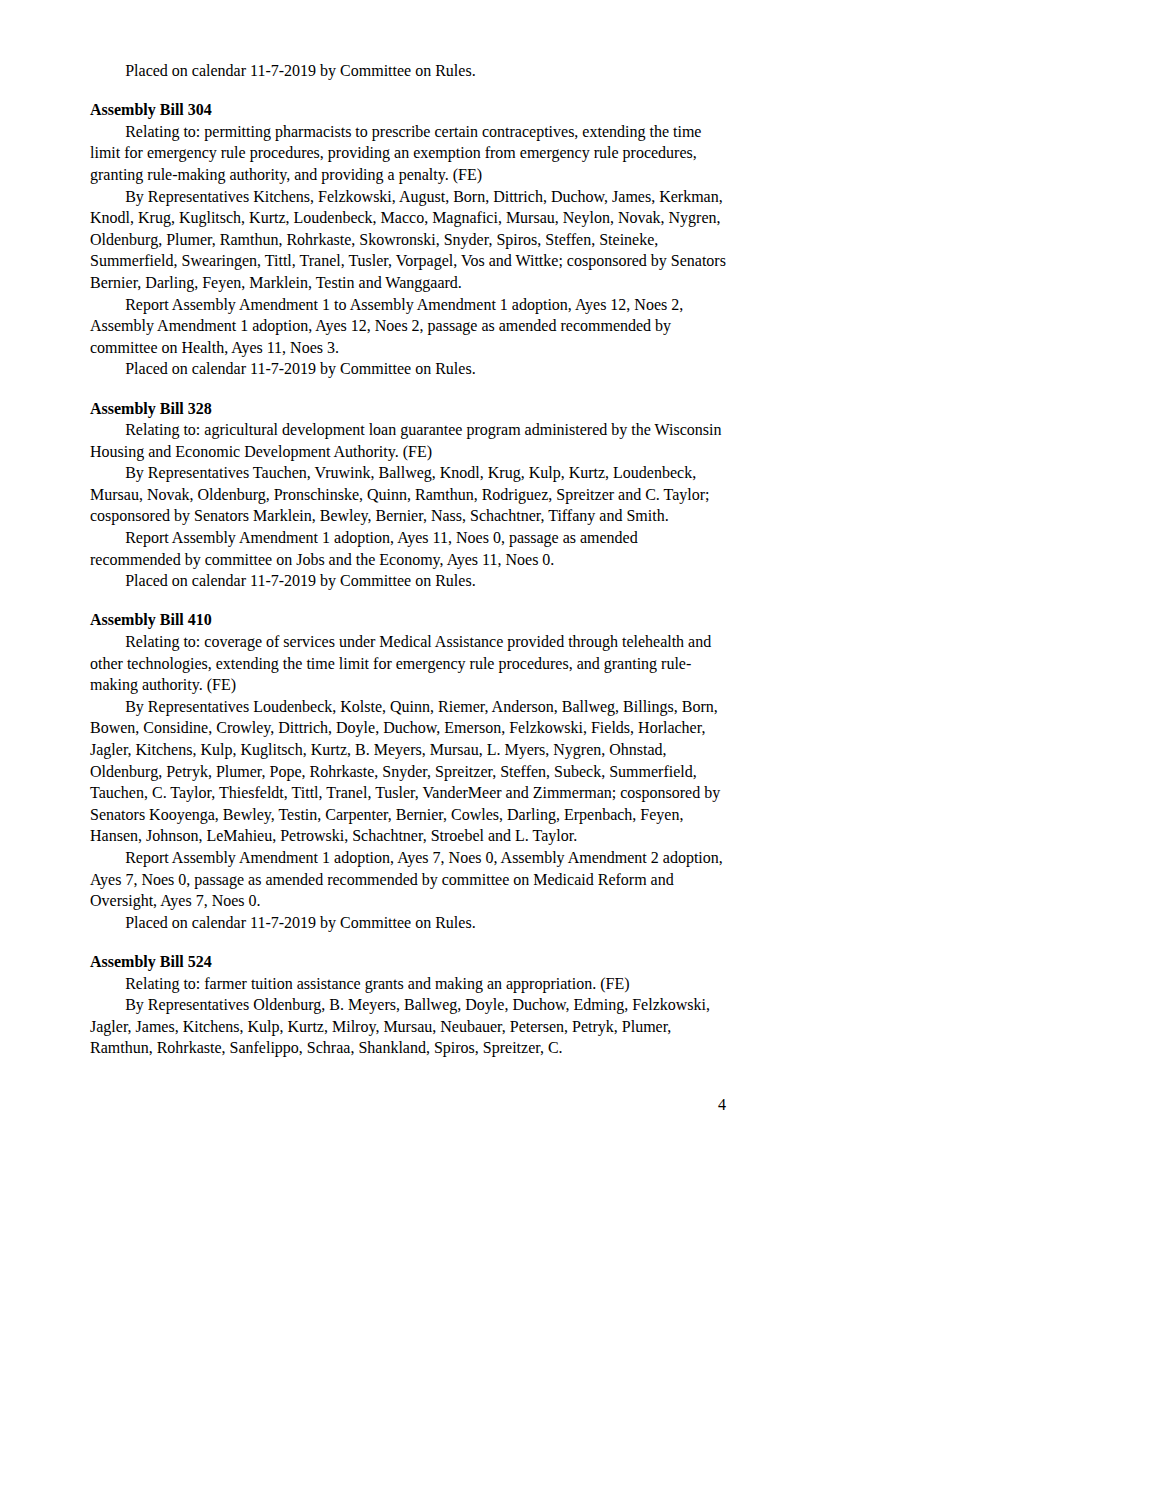Placed on calendar 11-7-2019 by Committee on Rules.
Assembly Bill 304
Relating to: permitting pharmacists to prescribe certain contraceptives, extending the time limit for emergency rule procedures, providing an exemption from emergency rule procedures, granting rule-making authority, and providing a penalty. (FE)
By Representatives Kitchens, Felzkowski, August, Born, Dittrich, Duchow, James, Kerkman, Knodl, Krug, Kuglitsch, Kurtz, Loudenbeck, Macco, Magnafici, Mursau, Neylon, Novak, Nygren, Oldenburg, Plumer, Ramthun, Rohrkaste, Skowronski, Snyder, Spiros, Steffen, Steineke, Summerfield, Swearingen, Tittl, Tranel, Tusler, Vorpagel, Vos and Wittke; cosponsored by Senators Bernier, Darling, Feyen, Marklein, Testin and Wanggaard.
Report Assembly Amendment 1 to Assembly Amendment 1 adoption, Ayes 12, Noes 2, Assembly Amendment 1 adoption, Ayes 12, Noes 2, passage as amended recommended by committee on Health, Ayes 11, Noes 3.
Placed on calendar 11-7-2019 by Committee on Rules.
Assembly Bill 328
Relating to: agricultural development loan guarantee program administered by the Wisconsin Housing and Economic Development Authority. (FE)
By Representatives Tauchen, Vruwink, Ballweg, Knodl, Krug, Kulp, Kurtz, Loudenbeck, Mursau, Novak, Oldenburg, Pronschinske, Quinn, Ramthun, Rodriguez, Spreitzer and C. Taylor; cosponsored by Senators Marklein, Bewley, Bernier, Nass, Schachtner, Tiffany and Smith.
Report Assembly Amendment 1 adoption, Ayes 11, Noes 0, passage as amended recommended by committee on Jobs and the Economy, Ayes 11, Noes 0.
Placed on calendar 11-7-2019 by Committee on Rules.
Assembly Bill 410
Relating to: coverage of services under Medical Assistance provided through telehealth and other technologies, extending the time limit for emergency rule procedures, and granting rule-making authority. (FE)
By Representatives Loudenbeck, Kolste, Quinn, Riemer, Anderson, Ballweg, Billings, Born, Bowen, Considine, Crowley, Dittrich, Doyle, Duchow, Emerson, Felzkowski, Fields, Horlacher, Jagler, Kitchens, Kulp, Kuglitsch, Kurtz, B. Meyers, Mursau, L. Myers, Nygren, Ohnstad, Oldenburg, Petryk, Plumer, Pope, Rohrkaste, Snyder, Spreitzer, Steffen, Subeck, Summerfield, Tauchen, C. Taylor, Thiesfeldt, Tittl, Tranel, Tusler, VanderMeer and Zimmerman; cosponsored by Senators Kooyenga, Bewley, Testin, Carpenter, Bernier, Cowles, Darling, Erpenbach, Feyen, Hansen, Johnson, LeMahieu, Petrowski, Schachtner, Stroebel and L. Taylor.
Report Assembly Amendment 1 adoption, Ayes 7, Noes 0, Assembly Amendment 2 adoption, Ayes 7, Noes 0, passage as amended recommended by committee on Medicaid Reform and Oversight, Ayes 7, Noes 0.
Placed on calendar 11-7-2019 by Committee on Rules.
Assembly Bill 524
Relating to: farmer tuition assistance grants and making an appropriation. (FE)
By Representatives Oldenburg, B. Meyers, Ballweg, Doyle, Duchow, Edming, Felzkowski, Jagler, James, Kitchens, Kulp, Kurtz, Milroy, Mursau, Neubauer, Petersen, Petryk, Plumer, Ramthun, Rohrkaste, Sanfelippo, Schraa, Shankland, Spiros, Spreitzer, C.
4